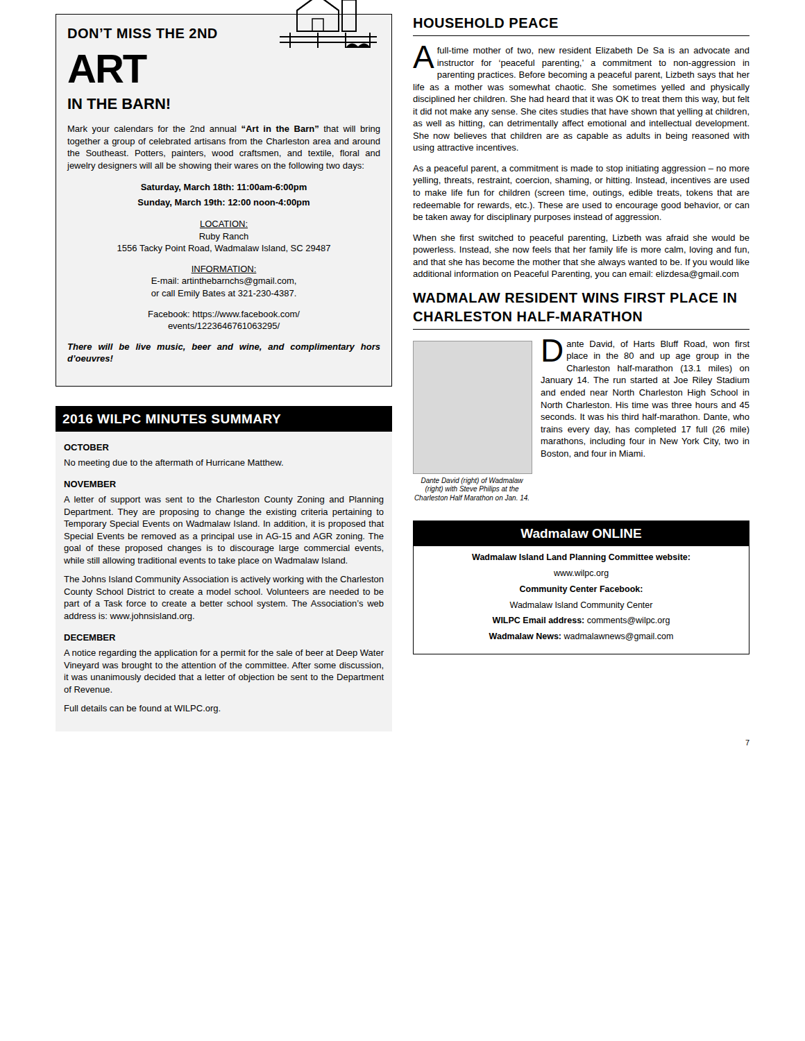Don’t miss the 2nd
ART
in the Barn!
Mark your calendars for the 2nd annual “Art in the Barn” that will bring together a group of celebrated artisans from the Charleston area and around the Southeast. Potters, painters, wood craftsmen, and textile, floral and jewelry designers will all be showing their wares on the following two days:
Saturday, March 18th: 11:00am-6:00pm
Sunday, March 19th: 12:00 noon-4:00pm
LOCATION:
Ruby Ranch
1556 Tacky Point Road, Wadmalaw Island, SC 29487
INFORMATION:
E-mail: artinthebarnchs@gmail.com,
or call Emily Bates at 321-230-4387.
Facebook: https://www.facebook.com/
events/1223646761063295/
There will be live music, beer and wine, and complimentary hors d’oeuvres!
2016 WILPC Minutes Summary
October
No meeting due to the aftermath of Hurricane Matthew.
November
A letter of support was sent to the Charleston County Zoning and Planning Department. They are proposing to change the existing criteria pertaining to Temporary Special Events on Wadmalaw Island. In addition, it is proposed that Special Events be removed as a principal use in AG-15 and AGR zoning. The goal of these proposed changes is to discourage large commercial events, while still allowing traditional events to take place on Wadmalaw Island.
The Johns Island Community Association is actively working with the Charleston County School District to create a model school. Volunteers are needed to be part of a Task force to create a better school system. The Association’s web address is: www.johnsisland.org.
December
A notice regarding the application for a permit for the sale of beer at Deep Water Vineyard was brought to the attention of the committee. After some discussion, it was unanimously decided that a letter of objection be sent to the Department of Revenue.
Full details can be found at WILPC.org.
Household Peace
A full-time mother of two, new resident Elizabeth De Sa is an advocate and instructor for ‘peaceful parenting,’ a commitment to non-aggression in parenting practices. Before becoming a peaceful parent, Lizbeth says that her life as a mother was somewhat chaotic. She sometimes yelled and physically disciplined her children. She had heard that it was OK to treat them this way, but felt it did not make any sense. She cites studies that have shown that yelling at children, as well as hitting, can detrimentally affect emotional and intellectual development. She now believes that children are as capable as adults in being reasoned with using attractive incentives.
As a peaceful parent, a commitment is made to stop initiating aggression – no more yelling, threats, restraint, coercion, shaming, or hitting. Instead, incentives are used to make life fun for children (screen time, outings, edible treats, tokens that are redeemable for rewards, etc.). These are used to encourage good behavior, or can be taken away for disciplinary purposes instead of aggression.
When she first switched to peaceful parenting, Lizbeth was afraid she would be powerless. Instead, she now feels that her family life is more calm, loving and fun, and that she has become the mother that she always wanted to be. If you would like additional information on Peaceful Parenting, you can email: elizdesa@gmail.com
Wadmalaw Resident Wins First Place in Charleston Half-Marathon
Dante David (right) of Wadmalaw (right) with Steve Philips at the Charleston Half Marathon on Jan. 14.
Dante David, of Harts Bluff Road, won first place in the 80 and up age group in the Charleston half-marathon (13.1 miles) on January 14. The run started at Joe Riley Stadium and ended near North Charleston High School in North Charleston. His time was three hours and 45 seconds. It was his third half-marathon. Dante, who trains every day, has completed 17 full (26 mile) marathons, including four in New York City, two in Boston, and four in Miami.
Wadmalaw ONLINE
Wadmalaw Island Land Planning Committee website:
www.wilpc.org
Community Center Facebook:
Wadmalaw Island Community Center
WILPC Email address: comments@wilpc.org
Wadmalaw News: wadmalawnews@gmail.com
7